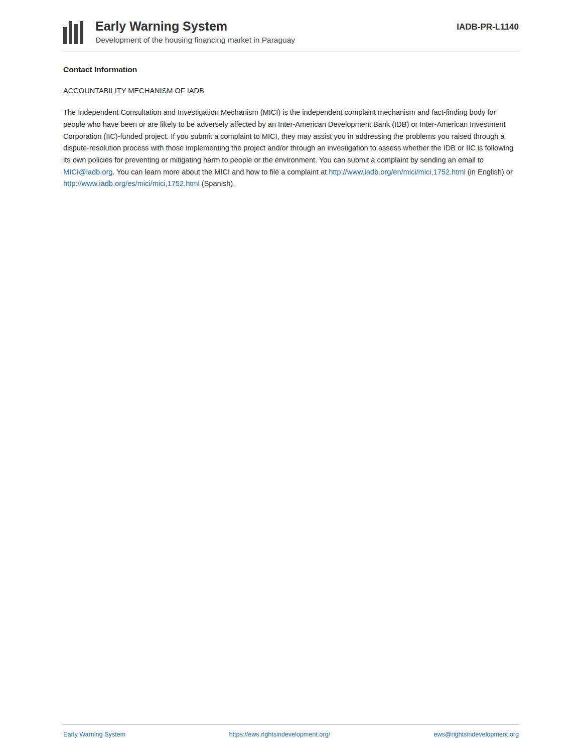Early Warning System
Development of the housing financing market in Paraguay
IADB-PR-L1140
Contact Information
ACCOUNTABILITY MECHANISM OF IADB
The Independent Consultation and Investigation Mechanism (MICI) is the independent complaint mechanism and fact-finding body for people who have been or are likely to be adversely affected by an Inter-American Development Bank (IDB) or Inter-American Investment Corporation (IIC)-funded project. If you submit a complaint to MICI, they may assist you in addressing the problems you raised through a dispute-resolution process with those implementing the project and/or through an investigation to assess whether the IDB or IIC is following its own policies for preventing or mitigating harm to people or the environment. You can submit a complaint by sending an email to MICI@iadb.org. You can learn more about the MICI and how to file a complaint at http://www.iadb.org/en/mici/mici,1752.html (in English) or http://www.iadb.org/es/mici/mici,1752.html (Spanish).
Early Warning System
https://ews.rightsindevelopment.org/
ews@rightsindevelopment.org